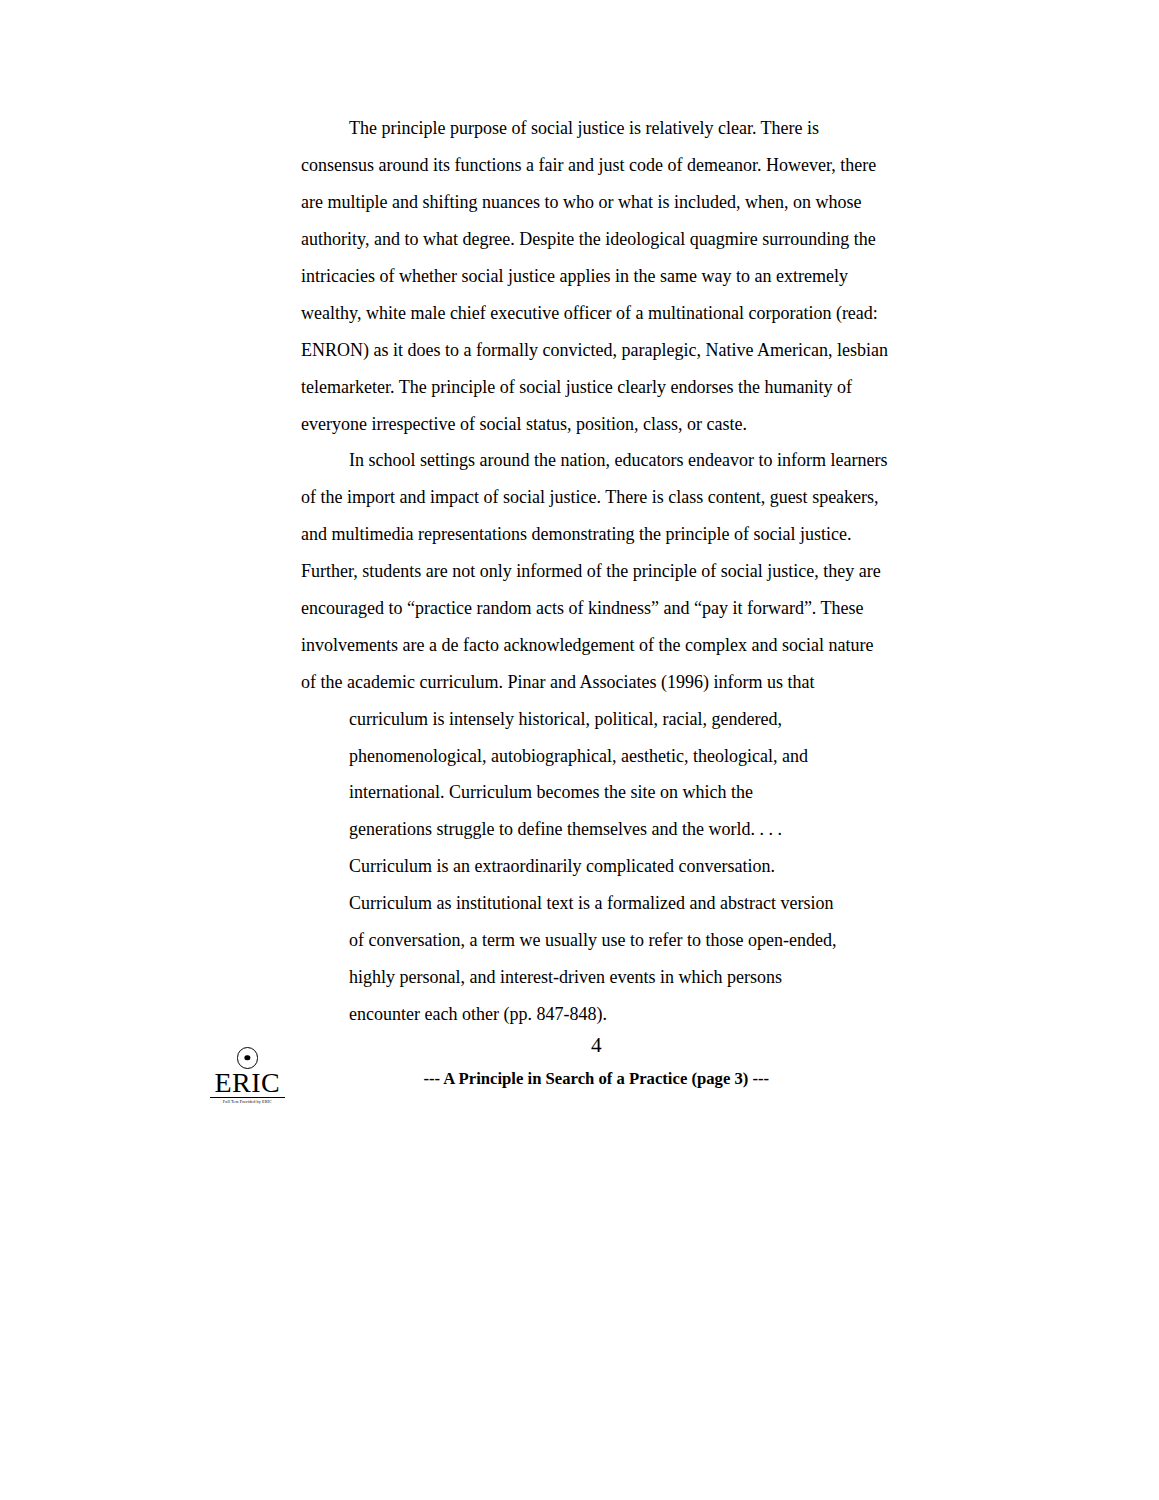The principle purpose of social justice is relatively clear. There is consensus around its functions a fair and just code of demeanor. However, there are multiple and shifting nuances to who or what is included, when, on whose authority, and to what degree. Despite the ideological quagmire surrounding the intricacies of whether social justice applies in the same way to an extremely wealthy, white male chief executive officer of a multinational corporation (read: ENRON) as it does to a formally convicted, paraplegic, Native American, lesbian telemarketer. The principle of social justice clearly endorses the humanity of everyone irrespective of social status, position, class, or caste.
In school settings around the nation, educators endeavor to inform learners of the import and impact of social justice. There is class content, guest speakers, and multimedia representations demonstrating the principle of social justice. Further, students are not only informed of the principle of social justice, they are encouraged to “practice random acts of kindness” and “pay it forward”. These involvements are a de facto acknowledgement of the complex and social nature of the academic curriculum. Pinar and Associates (1996) inform us that
curriculum is intensely historical, political, racial, gendered, phenomenological, autobiographical, aesthetic, theological, and international. Curriculum becomes the site on which the generations struggle to define themselves and the world. . . . Curriculum is an extraordinarily complicated conversation. Curriculum as institutional text is a formalized and abstract version of conversation, a term we usually use to refer to those open-ended, highly personal, and interest-driven events in which persons encounter each other (pp. 847-848).
4
--- A Principle in Search of a Practice (page 3) ---
ERIC
Full Text Provided by ERIC